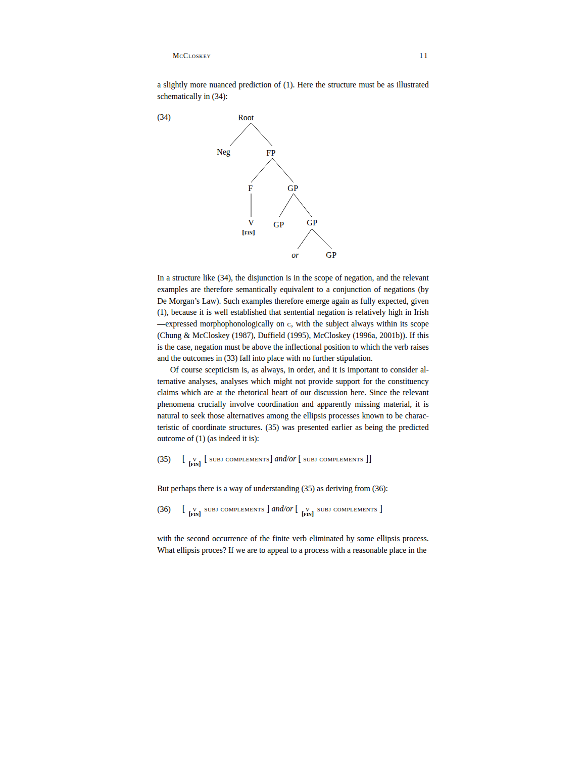McCloskey 11
a slightly more nuanced prediction of (1). Here the structure must be as illustrated schematically in (34):
(34)
Root
Neg
FP
F
GP
V
[fin]
GP
GP
or
GP
In a structure like (34), the disjunction is in the scope of negation, and the relevant examples are therefore semantically equivalent to a conjunction of negations (by De Morgan’s Law). Such examples therefore emerge again as fully expected, given (1), because it is well established that sentential negation is relatively high in Irish—expressed morphophonologically on c, with the subject always within its scope (Chung & McCloskey (1987), Duffield (1995), McCloskey (1996a, 2001b)). If this is the case, negation must be above the inflectional position to which the verb raises and the outcomes in (33) fall into place with no further stipulation.
Of course scepticism is, as always, in order, and it is important to consider alternative analyses, analyses which might not provide support for the constituency claims which are at the rhetorical heart of our discussion here. Since the relevant phenomena crucially involve coordination and apparently missing material, it is natural to seek those alternatives among the ellipsis processes known to be characteristic of coordinate structures. (35) was presented earlier as being the predicted outcome of (1) (as indeed it is):
(35)
[ v[fin] [ subj complements] and/or [ subj complements ]]
But perhaps there is a way of understanding (35) as deriving from (36):
(36)
[ v[fin] subj complements ] and/or [ v[fin] subj complements ]
with the second occurrence of the finite verb eliminated by some ellipsis process. What ellipsis proces? If we are to appeal to a process with a reasonable place in the